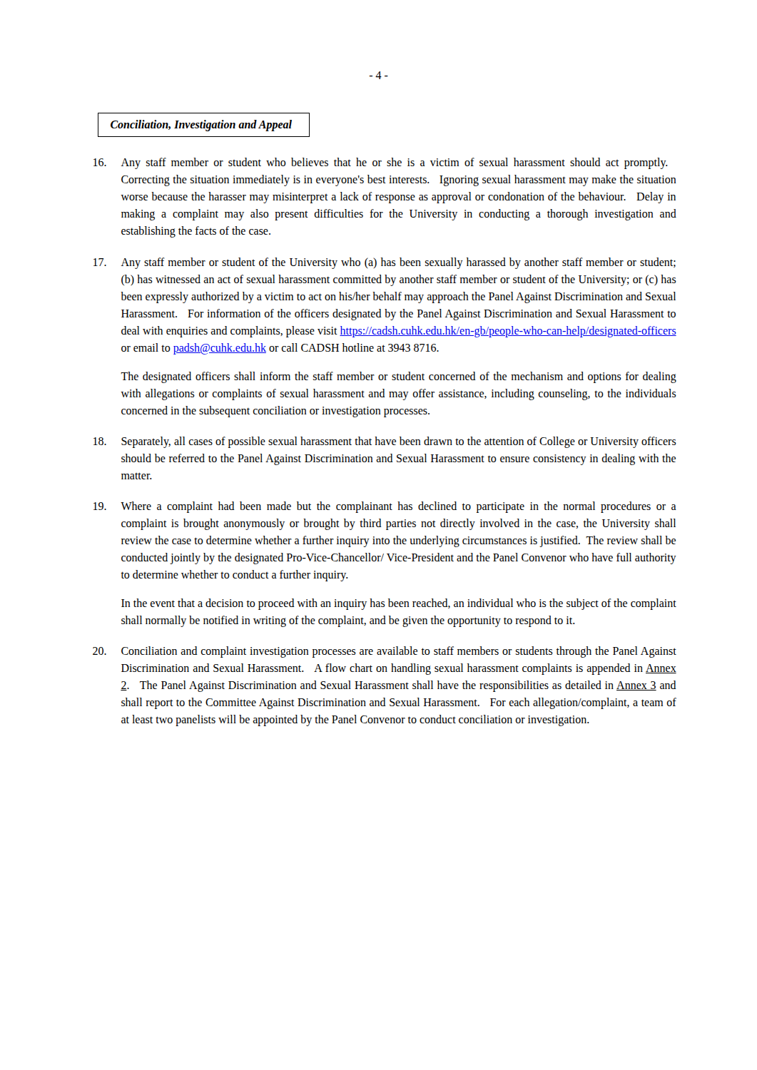- 4 -
Conciliation, Investigation and Appeal
16.
Any staff member or student who believes that he or she is a victim of sexual harassment should act promptly. Correcting the situation immediately is in everyone's best interests. Ignoring sexual harassment may make the situation worse because the harasser may misinterpret a lack of response as approval or condonation of the behaviour. Delay in making a complaint may also present difficulties for the University in conducting a thorough investigation and establishing the facts of the case.
17.
Any staff member or student of the University who (a) has been sexually harassed by another staff member or student; (b) has witnessed an act of sexual harassment committed by another staff member or student of the University; or (c) has been expressly authorized by a victim to act on his/her behalf may approach the Panel Against Discrimination and Sexual Harassment. For information of the officers designated by the Panel Against Discrimination and Sexual Harassment to deal with enquiries and complaints, please visit https://cadsh.cuhk.edu.hk/en-gb/people-who-can-help/designated-officers or email to padsh@cuhk.edu.hk or call CADSH hotline at 3943 8716.
The designated officers shall inform the staff member or student concerned of the mechanism and options for dealing with allegations or complaints of sexual harassment and may offer assistance, including counseling, to the individuals concerned in the subsequent conciliation or investigation processes.
18.
Separately, all cases of possible sexual harassment that have been drawn to the attention of College or University officers should be referred to the Panel Against Discrimination and Sexual Harassment to ensure consistency in dealing with the matter.
19.
Where a complaint had been made but the complainant has declined to participate in the normal procedures or a complaint is brought anonymously or brought by third parties not directly involved in the case, the University shall review the case to determine whether a further inquiry into the underlying circumstances is justified. The review shall be conducted jointly by the designated Pro-Vice-Chancellor/ Vice-President and the Panel Convenor who have full authority to determine whether to conduct a further inquiry.
In the event that a decision to proceed with an inquiry has been reached, an individual who is the subject of the complaint shall normally be notified in writing of the complaint, and be given the opportunity to respond to it.
20.
Conciliation and complaint investigation processes are available to staff members or students through the Panel Against Discrimination and Sexual Harassment. A flow chart on handling sexual harassment complaints is appended in Annex 2. The Panel Against Discrimination and Sexual Harassment shall have the responsibilities as detailed in Annex 3 and shall report to the Committee Against Discrimination and Sexual Harassment. For each allegation/complaint, a team of at least two panelists will be appointed by the Panel Convenor to conduct conciliation or investigation.